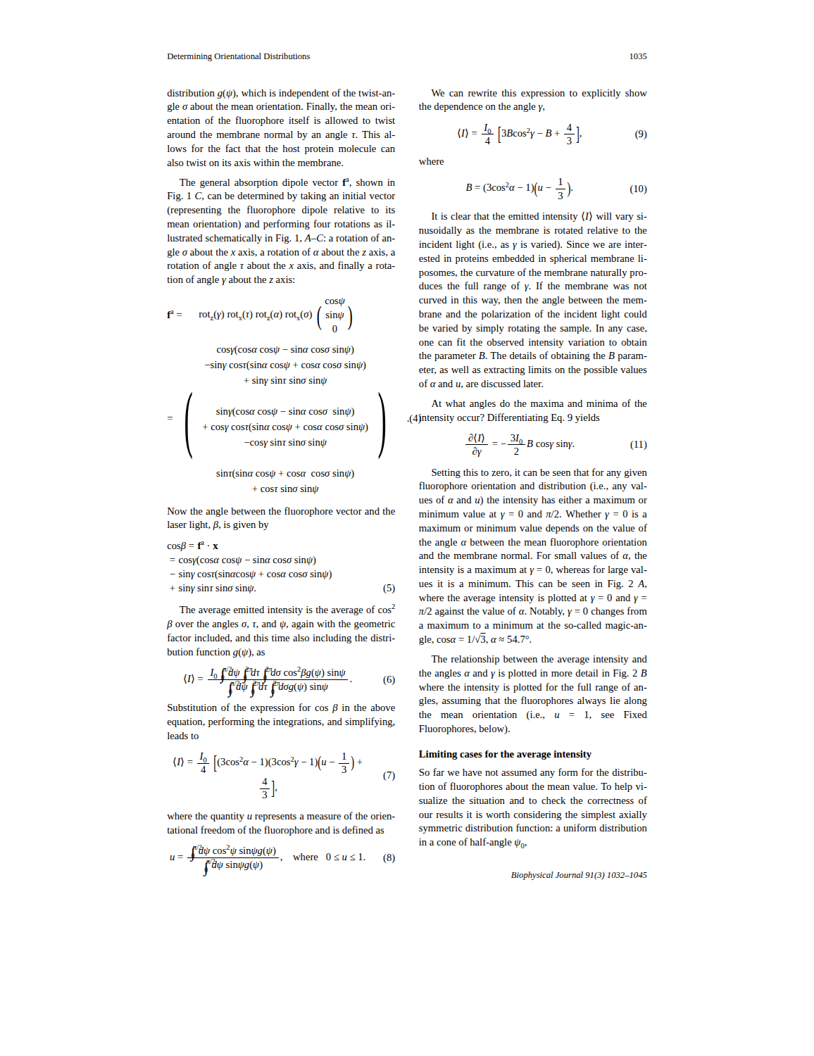Determining Orientational Distributions 1035
distribution g(ψ), which is independent of the twist-angle σ about the mean orientation. Finally, the mean orientation of the fluorophore itself is allowed to twist around the membrane normal by an angle τ. This allows for the fact that the host protein molecule can also twist on its axis within the membrane.
The general absorption dipole vector fa, shown in Fig. 1 C, can be determined by taking an initial vector (representing the fluorophore dipole relative to its mean orientation) and performing four rotations as illustrated schematically in Fig. 1, A–C: a rotation of angle σ about the x axis, a rotation of α about the z axis, a rotation of angle τ about the x axis, and finally a rotation of angle γ about the z axis:
fa =
rotz(γ) rotx(τ) rotz(α) rotx(σ) ( cosψ
sinψ
0 )
=
( cosγ(cosα cosψ − sinα cosσ sinψ) −sinγ cosτ(sinα cosψ + cosα cosσ sinψ) + sinγ sinτ sinσ sinψ
sinγ(cosα cosψ − sinα cosσ sinψ) + cosγ cosτ(sinα cosψ + cosα cosσ sinψ) −cosγ sinτ sinσ sinψ
sinτ(sinα cosψ + cosα cosσ sinψ) + cosτ sinσ sinψ )
.(4)
Now the angle between the fluorophore vector and the laser light, β, is given by
cosβ =
fa · x
=
cosγ(cosα cosψ − sinα cosσ sinψ)
−
sinγ cosτ(sinαcosψ + cosα cosσ sinψ)
+
sinγ sinτ sinσ sinψ.
(5)
The average emitted intensity is the average of cos2 β over the angles σ, τ, and ψ, again with the geometric factor included, and this time also including the distribution function g(ψ), as
⟨I⟩ = I0 ∫π/20 dψ ∫2π 0 dτ ∫2π 0 dσ cos2βg(ψ) sinψ ∫π/20 dψ ∫2π 0 dτ ∫2π 0 dσg(ψ) sinψ .
(6)
Substitution of the expression for cos β in the above equation, performing the integrations, and simplifying, leads to
⟨I⟩ = I04 [(3cos2α − 1)(3cos2γ − 1)(u − 13) + 43],
(7)
where the quantity u represents a measure of the orientational freedom of the fluorophore and is defined as
u = ∫π/20 dψ cos2ψ sinψg(ψ) ∫π/20 dψ sinψg(ψ) , where 0 ≤ u ≤ 1.
(8)
We can rewrite this expression to explicitly show the dependence on the angle γ,
⟨I⟩ = I04 [3Bcos2γ − B + 43],
(9)
where
B = (3cos2α − 1)(u − 13).
(10)
It is clear that the emitted intensity ⟨I⟩ will vary sinusoidally as the membrane is rotated relative to the incident light (i.e., as γ is varied). Since we are interested in proteins embedded in spherical membrane liposomes, the curvature of the membrane naturally produces the full range of γ. If the membrane was not curved in this way, then the angle between the membrane and the polarization of the incident light could be varied by simply rotating the sample. In any case, one can fit the observed intensity variation to obtain the parameter B. The details of obtaining the B parameter, as well as extracting limits on the possible values of α and u, are discussed later.
At what angles do the maxima and minima of the intensity occur? Differentiating Eq. 9 yields
∂⟨I⟩∂γ = −3I02 B cosγ sinγ.
(11)
Setting this to zero, it can be seen that for any given fluorophore orientation and distribution (i.e., any values of α and u) the intensity has either a maximum or minimum value at γ = 0 and π/2. Whether γ = 0 is a maximum or minimum value depends on the value of the angle α between the mean fluorophore orientation and the membrane normal. For small values of α, the intensity is a maximum at γ = 0, whereas for large values it is a minimum. This can be seen in Fig. 2 A, where the average intensity is plotted at γ = 0 and γ = π/2 against the value of α. Notably, γ = 0 changes from a maximum to a minimum at the so-called magic-angle, cosα = 1/√3, α ≈ 54.7°.
The relationship between the average intensity and the angles α and γ is plotted in more detail in Fig. 2 B where the intensity is plotted for the full range of angles, assuming that the fluorophores always lie along the mean orientation (i.e., u = 1, see Fixed Fluorophores, below).
Limiting cases for the average intensity
So far we have not assumed any form for the distribution of fluorophores about the mean value. To help visualize the situation and to check the correctness of our results it is worth considering the simplest axially symmetric distribution function: a uniform distribution in a cone of half-angle ψ0,
Biophysical Journal 91(3) 1032–1045